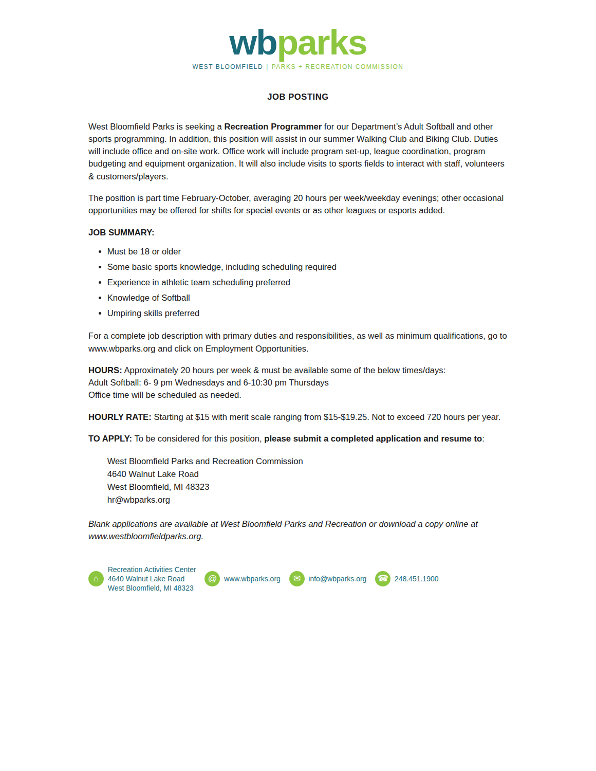wb parks
WEST BLOOMFIELD|PARKS + RECREATION COMMISSION
JOB POSTING
West Bloomfield Parks is seeking a Recreation Programmer for our Department’s Adult Softball and other sports programming. In addition, this position will assist in our summer Walking Club and Biking Club. Duties will include office and on-site work. Office work will include program set-up, league coordination, program budgeting and equipment organization. It will also include visits to sports fields to interact with staff, volunteers & customers/players.
The position is part time February-October, averaging 20 hours per week/weekday evenings; other occasional opportunities may be offered for shifts for special events or as other leagues or esports added.
JOB SUMMARY:
Must be 18 or older
Some basic sports knowledge, including scheduling required
Experience in athletic team scheduling preferred
Knowledge of Softball
Umpiring skills preferred
For a complete job description with primary duties and responsibilities, as well as minimum qualifications, go to www.wbparks.org and click on Employment Opportunities.
HOURS: Approximately 20 hours per week & must be available some of the below times/days:
Adult Softball: 6- 9 pm Wednesdays and 6-10:30 pm Thursdays
Office time will be scheduled as needed.
HOURLY RATE: Starting at $15 with merit scale ranging from $15-$19.25. Not to exceed 720 hours per year.
TO APPLY: To be considered for this position, please submit a completed application and resume to:
West Bloomfield Parks and Recreation Commission
4640 Walnut Lake Road
West Bloomfield, MI 48323
hr@wbparks.org
Blank applications are available at West Bloomfield Parks and Recreation or download a copy online at www.westbloomfieldparks.org.
⌂ Recreation Activities Center
4640 Walnut Lake Road
West Bloomfield, MI 48323
@ www.wbparks.org
✉ info@wbparks.org
☎ 248.451.1900